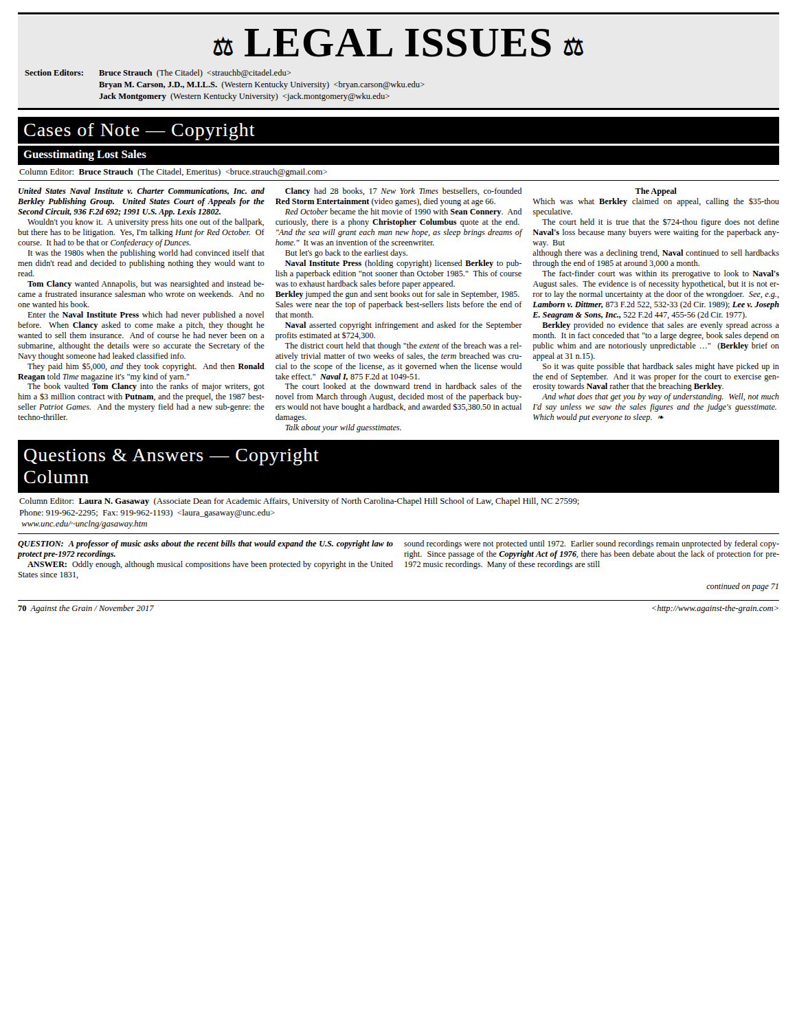⚖LEGAL ISSUES⚖
Section Editors: Bruce Strauch (The Citadel) <strauchb@citadel.edu>
Bryan M. Carson, J.D., M.I.L.S. (Western Kentucky University) <bryan.carson@wku.edu>
Jack Montgomery (Western Kentucky University) <jack.montgomery@wku.edu>
Cases of Note — Copyright
Guesstimating Lost Sales
Column Editor: Bruce Strauch (The Citadel, Emeritus) <bruce.strauch@gmail.com>
United States Naval Institute v. Charter Communications, Inc. and Berkley Publishing Group. United States Court of Appeals for the Second Circuit, 936 F.2d 692; 1991 U.S. App. Lexis 12802.
Wouldn't you know it. A university press hits one out of the ballpark, but there has to be litigation. Yes, I'm talking Hunt for Red October. Of course. It had to be that or Confederacy of Dunces.
It was the 1980s when the publishing world had convinced itself that men didn't read and decided to publishing nothing they would want to read.
Tom Clancy wanted Annapolis, but was nearsighted and instead became a frustrated insurance salesman who wrote on weekends. And no one wanted his book.
Enter the Naval Institute Press which had never published a novel before. When Clancy asked to come make a pitch, they thought he wanted to sell them insurance. And of course he had never been on a submarine, althought the details were so accurate the Secretary of the Navy thought someone had leaked classified info.
They paid him $5,000, and they took copyright. And then Ronald Reagan told Time magazine it's "my kind of yarn."
The book vaulted Tom Clancy into the ranks of major writers, got him a $3 million contract with Putnam, and the prequel, the 1987 bestseller Patriot Games. And the mystery field had a new sub-genre: the techno-thriller.
Clancy had 28 books, 17 New York Times bestsellers, co-founded Red Storm Entertainment (video games), died young at age 66.
Red October became the hit movie of 1990 with Sean Connery. And curiously, there is a phony Christopher Columbus quote at the end. "And the sea will grant each man new hope, as sleep brings dreams of home." It was an invention of the screenwriter.
But let's go back to the earliest days.
Naval Institute Press (holding copyright) licensed Berkley to publish a paperback edition "not sooner than October 1985." This of course was to exhaust hardback sales before paper appeared.
Berkley jumped the gun and sent books out for sale in September, 1985. Sales were near the top of paperback best-sellers lists before the end of that month.
Naval asserted copyright infringement and asked for the September profits estimated at $724,300.
The district court held that though "the extent of the breach was a relatively trivial matter of two weeks of sales, the term breached was crucial to the scope of the license, as it governed when the license would take effect." Naval I, 875 F.2d at 1049-51.
The court looked at the downward trend in hardback sales of the novel from March through August, decided most of the paperback buyers would not have bought a hardback, and awarded $35,380.50 in actual damages.
Talk about your wild guesstimates.
The Appeal
Which was what Berkley claimed on appeal, calling the $35-thou speculative.
The court held it is true that the $724-thou figure does not define Naval's loss because many buyers were waiting for the paperback anyway. But
although there was a declining trend, Naval continued to sell hardbacks through the end of 1985 at around 3,000 a month.
The fact-finder court was within its prerogative to look to Naval's August sales. The evidence is of necessity hypothetical, but it is not error to lay the normal uncertainty at the door of the wrongdoer. See, e.g., Lamborn v. Dittmer, 873 F.2d 522, 532-33 (2d Cir. 1989); Lee v. Joseph E. Seagram & Sons, Inc., 522 F.2d 447, 455-56 (2d Cir. 1977).
Berkley provided no evidence that sales are evenly spread across a month. It in fact conceded that "to a large degree, book sales depend on public whim and are notoriously unpredictable …" (Berkley brief on appeal at 31 n.15).
So it was quite possible that hardback sales might have picked up in the end of September. And it was proper for the court to exercise generosity towards Naval rather that the breaching Berkley.
And what does that get you by way of understanding. Well, not much I'd say unless we saw the sales figures and the judge's guesstimate. Which would put everyone to sleep. ❧
Questions & Answers — Copyright
Column
Column Editor: Laura N. Gasaway (Associate Dean for Academic Affairs, University of North Carolina-Chapel Hill School of Law, Chapel Hill, NC 27599;
Phone: 919-962-2295; Fax: 919-962-1193) <laura_gasaway@unc.edu>
www.unc.edu/~unclng/gasaway.htm
QUESTION: A professor of music asks about the recent bills that would expand the U.S. copyright law to protect pre-1972 recordings.
ANSWER: Oddly enough, although musical compositions have been protected by copyright in the United States since 1831,
sound recordings were not protected until 1972. Earlier sound recordings remain unprotected by federal copyright. Since passage of the Copyright Act of 1976, there has been debate about the lack of protection for pre-1972 music recordings. Many of these recordings are still
continued on page 71
70 Against the Grain / November 2017
<http://www.against-the-grain.com>